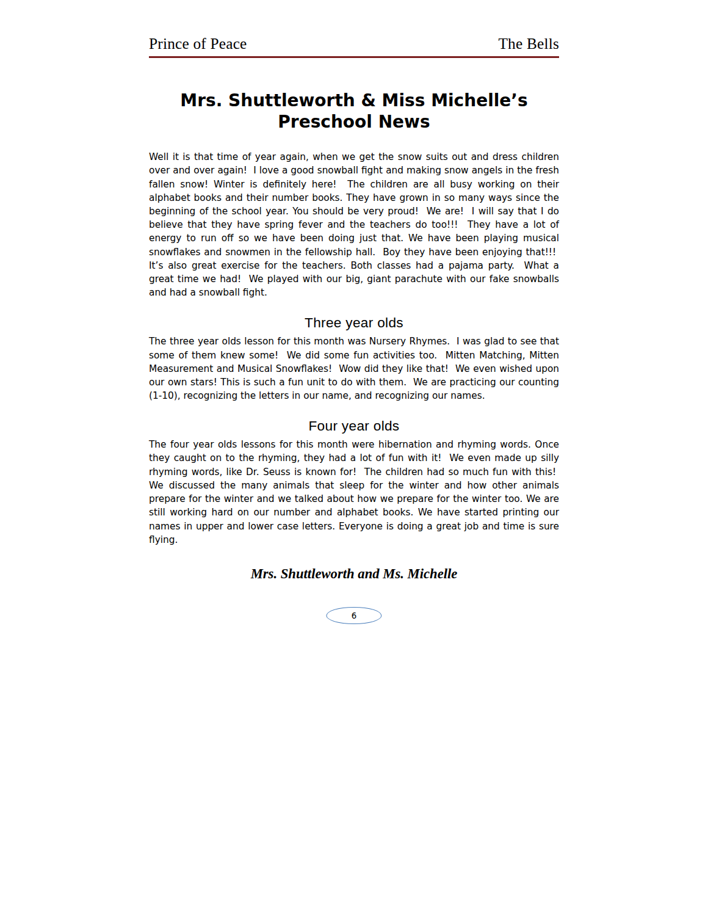Prince of Peace
The Bells
Mrs. Shuttleworth & Miss Michelle’s
Preschool News
Well it is that time of year again, when we get the snow suits out and dress children over and over again! I love a good snowball fight and making snow angels in the fresh fallen snow! Winter is definitely here! The children are all busy working on their alphabet books and their number books. They have grown in so many ways since the beginning of the school year. You should be very proud! We are! I will say that I do believe that they have spring fever and the teachers do too!!! They have a lot of energy to run off so we have been doing just that. We have been playing musical snowflakes and snowmen in the fellowship hall. Boy they have been enjoying that!!! It’s also great exercise for the teachers. Both classes had a pajama party. What a great time we had! We played with our big, giant parachute with our fake snowballs and had a snowball fight.
Three year olds
The three year olds lesson for this month was Nursery Rhymes. I was glad to see that some of them knew some! We did some fun activities too. Mitten Matching, Mitten Measurement and Musical Snowflakes! Wow did they like that! We even wished upon our own stars! This is such a fun unit to do with them. We are practicing our counting (1-10), recognizing the letters in our name, and recognizing our names.
Four year olds
The four year olds lessons for this month were hibernation and rhyming words. Once they caught on to the rhyming, they had a lot of fun with it! We even made up silly rhyming words, like Dr. Seuss is known for! The children had so much fun with this! We discussed the many animals that sleep for the winter and how other animals prepare for the winter and we talked about how we prepare for the winter too. We are still working hard on our number and alphabet books. We have started printing our names in upper and lower case letters. Everyone is doing a great job and time is sure flying.
Mrs. Shuttleworth and Ms. Michelle
6